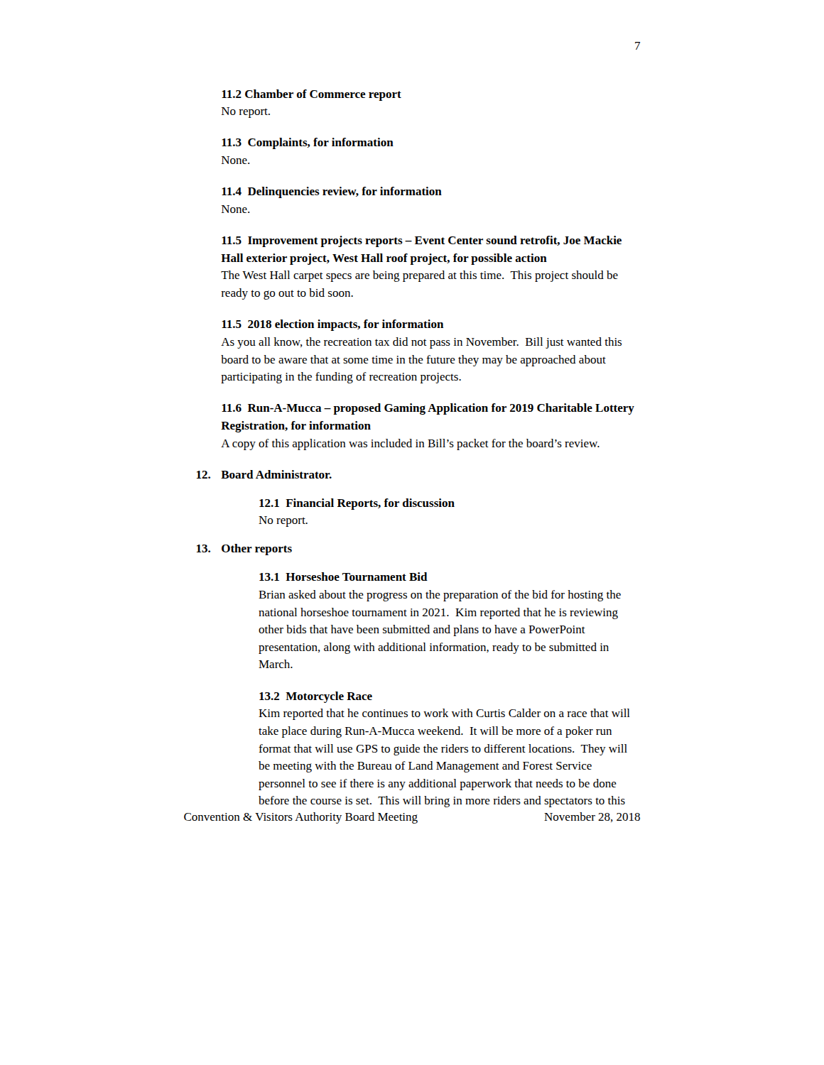7
11.2 Chamber of Commerce report
No report.
11.3 Complaints, for information
None.
11.4 Delinquencies review, for information
None.
11.5 Improvement projects reports – Event Center sound retrofit, Joe Mackie Hall exterior project, West Hall roof project, for possible action
The West Hall carpet specs are being prepared at this time. This project should be ready to go out to bid soon.
11.5 2018 election impacts, for information
As you all know, the recreation tax did not pass in November. Bill just wanted this board to be aware that at some time in the future they may be approached about participating in the funding of recreation projects.
11.6 Run-A-Mucca – proposed Gaming Application for 2019 Charitable Lottery Registration, for information
A copy of this application was included in Bill’s packet for the board’s review.
12. Board Administrator.
12.1 Financial Reports, for discussion
No report.
13. Other reports
13.1 Horseshoe Tournament Bid
Brian asked about the progress on the preparation of the bid for hosting the national horseshoe tournament in 2021. Kim reported that he is reviewing other bids that have been submitted and plans to have a PowerPoint presentation, along with additional information, ready to be submitted in March.
13.2 Motorcycle Race
Kim reported that he continues to work with Curtis Calder on a race that will take place during Run-A-Mucca weekend. It will be more of a poker run format that will use GPS to guide the riders to different locations. They will be meeting with the Bureau of Land Management and Forest Service personnel to see if there is any additional paperwork that needs to be done before the course is set. This will bring in more riders and spectators to this
Convention & Visitors Authority Board Meeting November 28, 2018